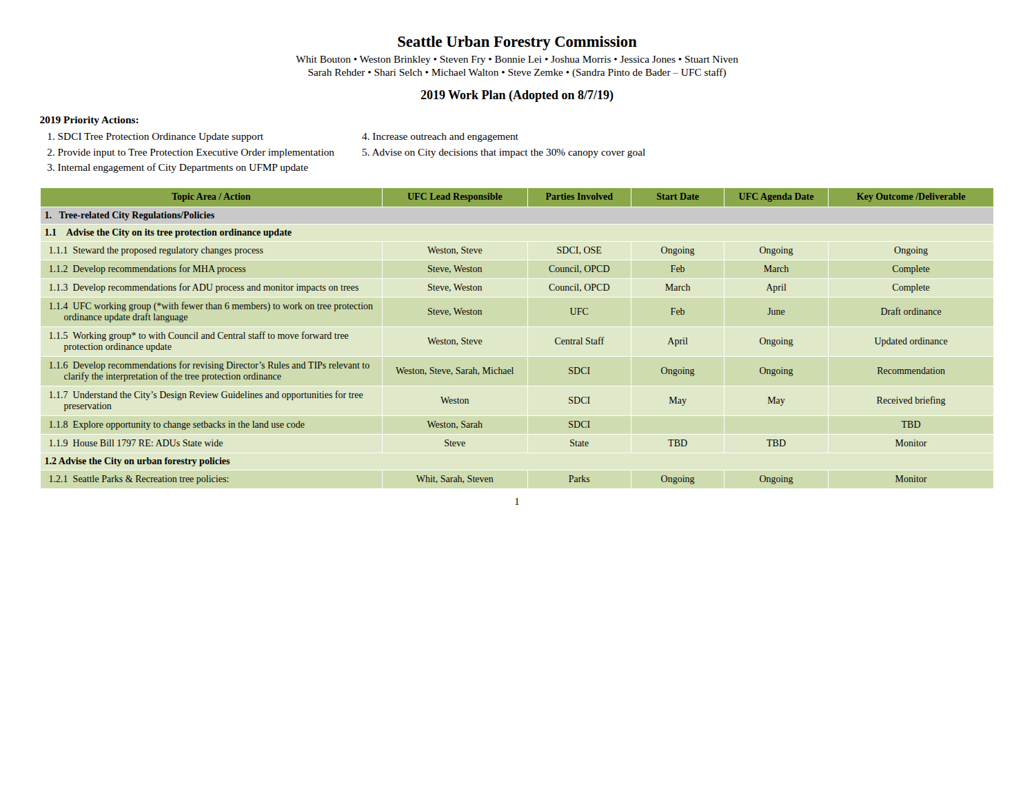Seattle Urban Forestry Commission
Whit Bouton • Weston Brinkley • Steven Fry • Bonnie Lei • Joshua Morris • Jessica Jones • Stuart Niven
Sarah Rehder • Shari Selch • Michael Walton • Steve Zemke • (Sandra Pinto de Bader – UFC staff)
2019 Work Plan (Adopted on 8/7/19)
2019 Priority Actions:
SDCI Tree Protection Ordinance Update support
Provide input to Tree Protection Executive Order implementation
Internal engagement of City Departments on UFMP update
4. Increase outreach and engagement
5. Advise on City decisions that impact the 30% canopy cover goal
| Topic Area / Action | UFC Lead Responsible | Parties Involved | Start Date | UFC Agenda Date | Key Outcome /Deliverable |
| --- | --- | --- | --- | --- | --- |
| 1. Tree-related City Regulations/Policies |
| 1.1 Advise the City on its tree protection ordinance update |
| 1.1.1 Steward the proposed regulatory changes process | Weston, Steve | SDCI, OSE | Ongoing | Ongoing | Ongoing |
| 1.1.2 Develop recommendations for MHA process | Steve, Weston | Council, OPCD | Feb | March | Complete |
| 1.1.3 Develop recommendations for ADU process and monitor impacts on trees | Steve, Weston | Council, OPCD | March | April | Complete |
| 1.1.4 UFC working group (*with fewer than 6 members) to work on tree protection ordinance update draft language | Steve, Weston | UFC | Feb | June | Draft ordinance |
| 1.1.5 Working group* to with Council and Central staff to move forward tree protection ordinance update | Weston, Steve | Central Staff | April | Ongoing | Updated ordinance |
| 1.1.6 Develop recommendations for revising Director’s Rules and TIPs relevant to clarify the interpretation of the tree protection ordinance | Weston, Steve, Sarah, Michael | SDCI | Ongoing | Ongoing | Recommendation |
| 1.1.7 Understand the City’s Design Review Guidelines and opportunities for tree preservation | Weston | SDCI | May | May | Received briefing |
| 1.1.8 Explore opportunity to change setbacks in the land use code | Weston, Sarah | SDCI | | | TBD |
| 1.1.9 House Bill 1797 RE: ADUs State wide | Steve | State | TBD | TBD | Monitor |
| 1.2 Advise the City on urban forestry policies |
| 1.2.1 Seattle Parks & Recreation tree policies: | Whit, Sarah, Steven | Parks | Ongoing | Ongoing | Monitor |
1